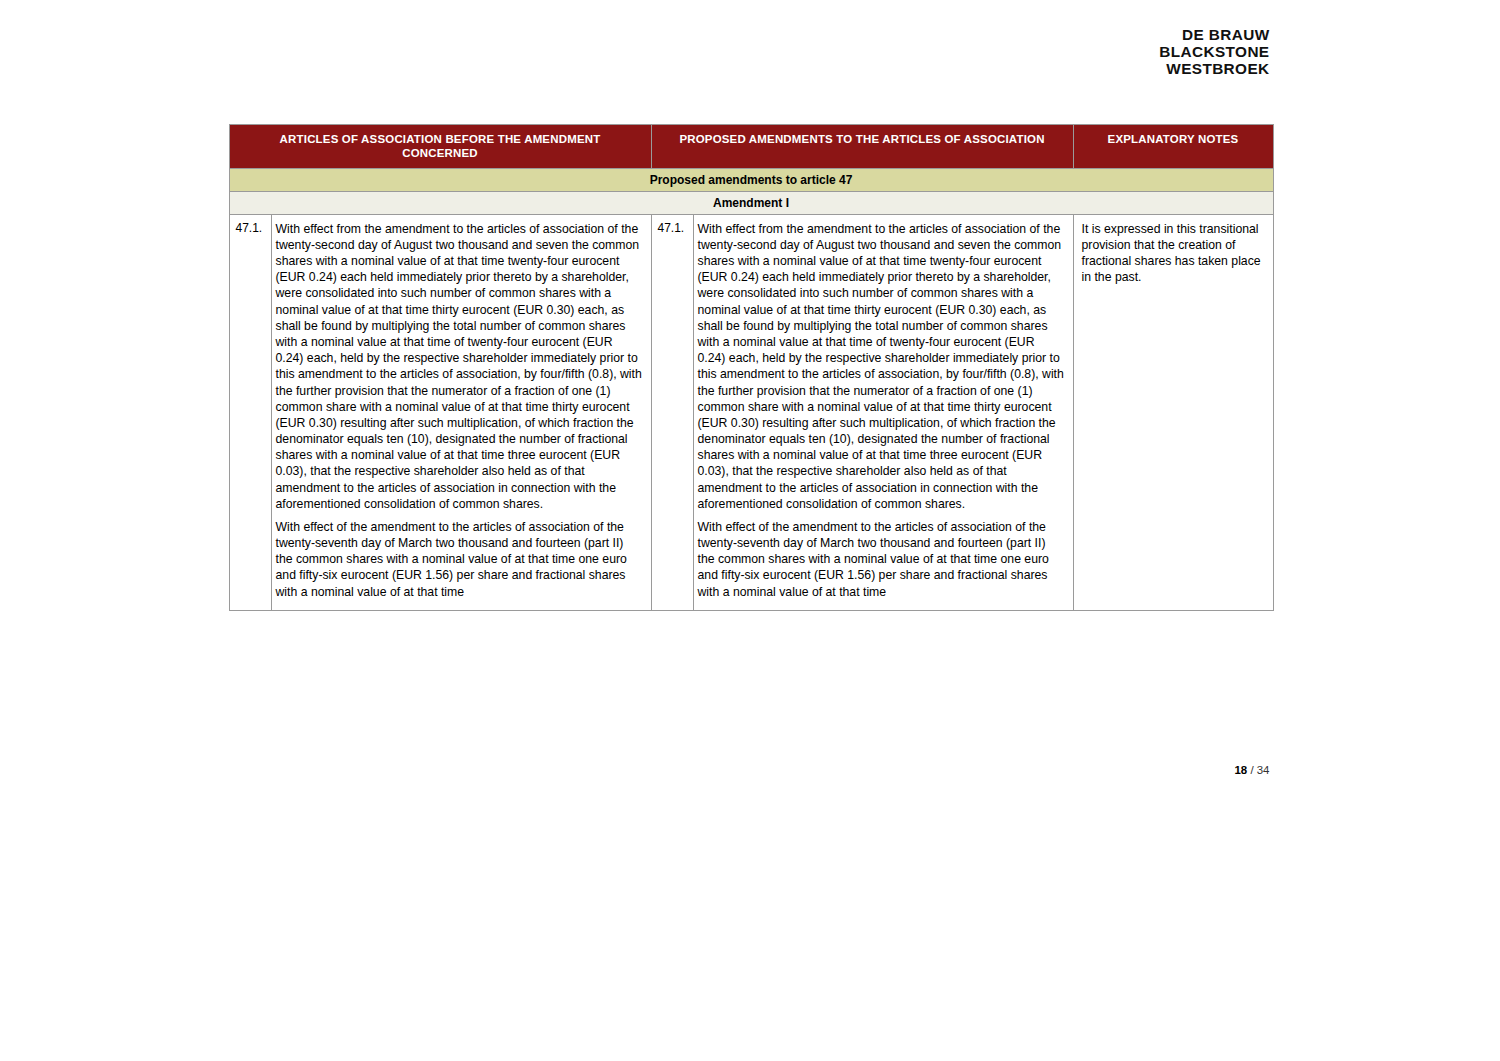DE BRAUW BLACKSTONE WESTBROEK
| ARTICLES OF ASSOCIATION BEFORE THE AMENDMENT CONCERNED | PROPOSED AMENDMENTS TO THE ARTICLES OF ASSOCIATION | EXPLANATORY NOTES |
| --- | --- | --- |
| Proposed amendments to article 47 |
| Amendment I |
| 47.1. | With effect from the amendment to the articles of association of the twenty-second day of August two thousand and seven the common shares with a nominal value of at that time twenty-four eurocent (EUR 0.24) each held immediately prior thereto by a shareholder, were consolidated into such number of common shares with a nominal value of at that time thirty eurocent (EUR 0.30) each, as shall be found by multiplying the total number of common shares with a nominal value at that time of twenty-four eurocent (EUR 0.24) each, held by the respective shareholder immediately prior to this amendment to the articles of association, by four/fifth (0.8), with the further provision that the numerator of a fraction of one (1) common share with a nominal value of at that time thirty eurocent (EUR 0.30) resulting after such multiplication, of which fraction the denominator equals ten (10), designated the number of fractional shares with a nominal value of at that time three eurocent (EUR 0.03), that the respective shareholder also held as of that amendment to the articles of association in connection with the aforementioned consolidation of common shares. With effect of the amendment to the articles of association of the twenty-seventh day of March two thousand and fourteen (part II) the common shares with a nominal value of at that time one euro and fifty-six eurocent (EUR 1.56) per share and fractional shares with a nominal value of at that time | 47.1. | With effect from the amendment to the articles of association of the twenty-second day of August two thousand and seven the common shares with a nominal value of at that time twenty-four eurocent (EUR 0.24) each held immediately prior thereto by a shareholder, were consolidated into such number of common shares with a nominal value of at that time thirty eurocent (EUR 0.30) each, as shall be found by multiplying the total number of common shares with a nominal value at that time of twenty-four eurocent (EUR 0.24) each, held by the respective shareholder immediately prior to this amendment to the articles of association, by four/fifth (0.8), with the further provision that the numerator of a fraction of one (1) common share with a nominal value of at that time thirty eurocent (EUR 0.30) resulting after such multiplication, of which fraction the denominator equals ten (10), designated the number of fractional shares with a nominal value of at that time three eurocent (EUR 0.03), that the respective shareholder also held as of that amendment to the articles of association in connection with the aforementioned consolidation of common shares. With effect of the amendment to the articles of association of the twenty-seventh day of March two thousand and fourteen (part II) the common shares with a nominal value of at that time one euro and fifty-six eurocent (EUR 1.56) per share and fractional shares with a nominal value of at that time | It is expressed in this transitional provision that the creation of fractional shares has taken place in the past. |
18 / 34